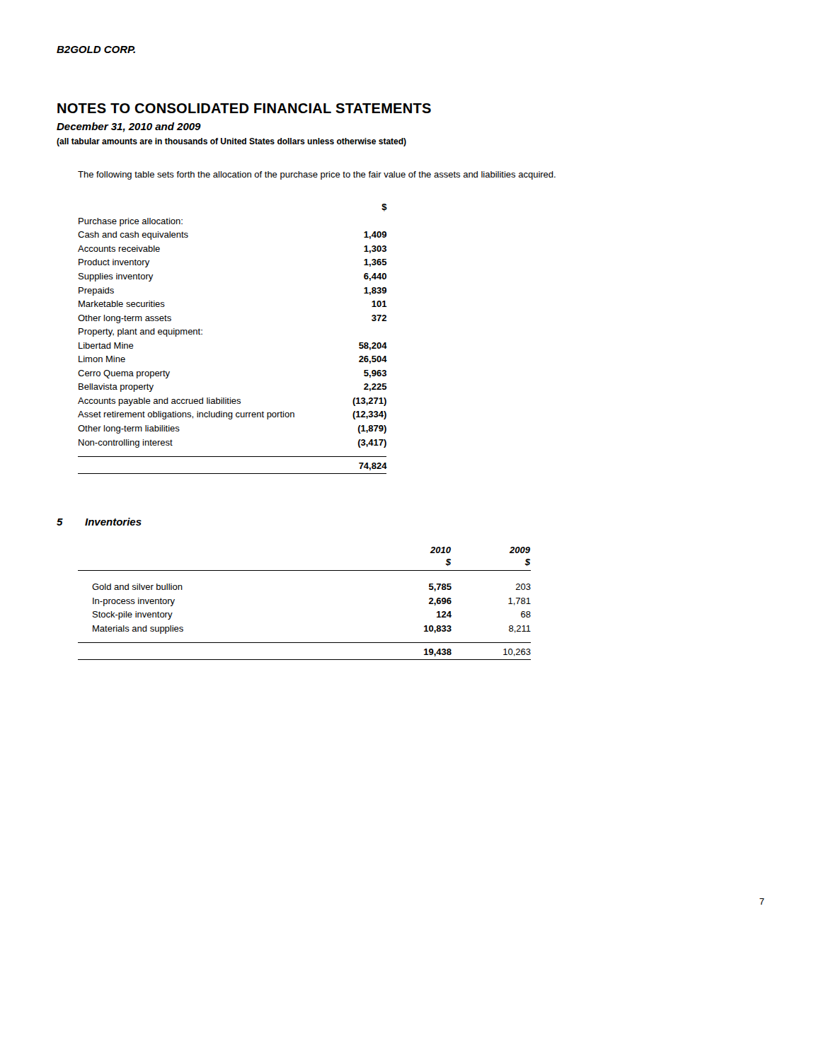B2GOLD CORP.
NOTES TO CONSOLIDATED FINANCIAL STATEMENTS
December 31, 2010 and 2009
(all tabular amounts are in thousands of United States dollars unless otherwise stated)
The following table sets forth the allocation of the purchase price to the fair value of the assets and liabilities acquired.
| | $ |
| Purchase price allocation: | |
| Cash and cash equivalents | 1,409 |
| Accounts receivable | 1,303 |
| Product inventory | 1,365 |
| Supplies inventory | 6,440 |
| Prepaids | 1,839 |
| Marketable securities | 101 |
| Other long-term assets | 372 |
| Property, plant and equipment: | |
| Libertad Mine | 58,204 |
| Limon Mine | 26,504 |
| Cerro Quema property | 5,963 |
| Bellavista property | 2,225 |
| Accounts payable and accrued liabilities | (13,271) |
| Asset retirement obligations, including current portion | (12,334) |
| Other long-term liabilities | (1,879) |
| Non-controlling interest | (3,417) |
| | 74,824 |
5 Inventories
| | 2010 $ | 2009 $ |
| --- | --- | --- |
| Gold and silver bullion | 5,785 | 203 |
| In-process inventory | 2,696 | 1,781 |
| Stock-pile inventory | 124 | 68 |
| Materials and supplies | 10,833 | 8,211 |
| | 19,438 | 10,263 |
7